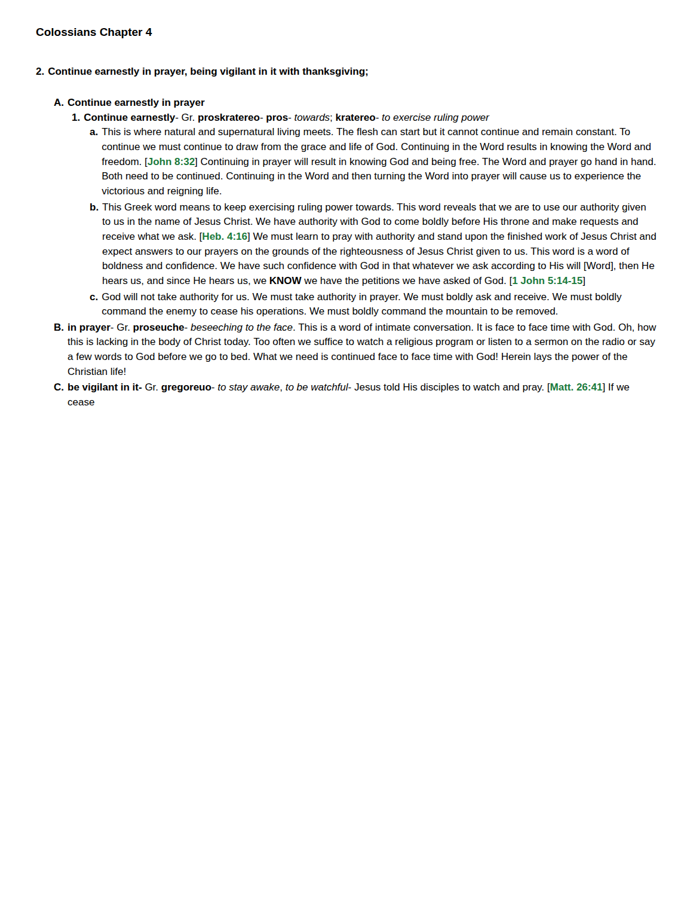Colossians Chapter 4
2. Continue earnestly in prayer, being vigilant in it with thanksgiving;
A. Continue earnestly in prayer
1. Continue earnestly- Gr. proskratereo- pros- towards; kratereo- to exercise ruling power
a. This is where natural and supernatural living meets. The flesh can start but it cannot continue and remain constant. To continue we must continue to draw from the grace and life of God. Continuing in the Word results in knowing the Word and freedom. [John 8:32] Continuing in prayer will result in knowing God and being free. The Word and prayer go hand in hand. Both need to be continued. Continuing in the Word and then turning the Word into prayer will cause us to experience the victorious and reigning life.
b. This Greek word means to keep exercising ruling power towards. This word reveals that we are to use our authority given to us in the name of Jesus Christ. We have authority with God to come boldly before His throne and make requests and receive what we ask. [Heb. 4:16] We must learn to pray with authority and stand upon the finished work of Jesus Christ and expect answers to our prayers on the grounds of the righteousness of Jesus Christ given to us. This word is a word of boldness and confidence. We have such confidence with God in that whatever we ask according to His will [Word], then He hears us, and since He hears us, we KNOW we have the petitions we have asked of God. [1 John 5:14-15]
c. God will not take authority for us. We must take authority in prayer. We must boldly ask and receive. We must boldly command the enemy to cease his operations. We must boldly command the mountain to be removed.
B. in prayer- Gr. proseuche- beseeching to the face. This is a word of intimate conversation. It is face to face time with God. Oh, how this is lacking in the body of Christ today. Too often we suffice to watch a religious program or listen to a sermon on the radio or say a few words to God before we go to bed. What we need is continued face to face time with God! Herein lays the power of the Christian life!
C. be vigilant in it- Gr. gregoreuo- to stay awake, to be watchful- Jesus told His disciples to watch and pray. [Matt. 26:41] If we cease